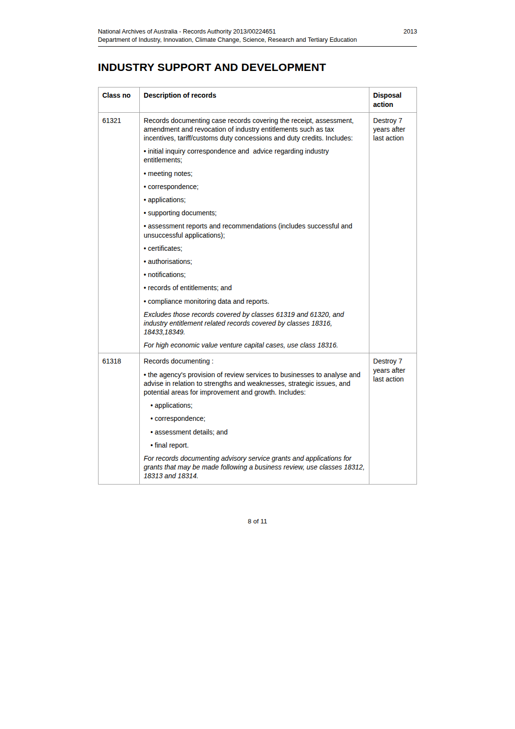National Archives of Australia - Records Authority 2013/00224651
Department of Industry, Innovation, Climate Change, Science, Research and Tertiary Education
2013
INDUSTRY SUPPORT AND DEVELOPMENT
| Class no | Description of records | Disposal action |
| --- | --- | --- |
| 61321 | Records documenting case records covering the receipt, assessment, amendment and revocation of industry entitlements such as tax incentives, tariff/customs duty concessions and duty credits. Includes: • initial inquiry correspondence and advice regarding industry entitlements; • meeting notes; • correspondence; • applications; • supporting documents; • assessment reports and recommendations (includes successful and unsuccessful applications); • certificates; • authorisations; • notifications; • records of entitlements; and • compliance monitoring data and reports. Excludes those records covered by classes 61319 and 61320, and industry entitlement related records covered by classes 18316, 18433,18349. For high economic value venture capital cases, use class 18316. | Destroy 7 years after last action |
| 61318 | Records documenting : • the agency's provision of review services to businesses to analyse and advise in relation to strengths and weaknesses, strategic issues, and potential areas for improvement and growth. Includes: • applications; • correspondence; • assessment details; and • final report. For records documenting advisory service grants and applications for grants that may be made following a business review, use classes 18312, 18313 and 18314. | Destroy 7 years after last action |
8 of 11